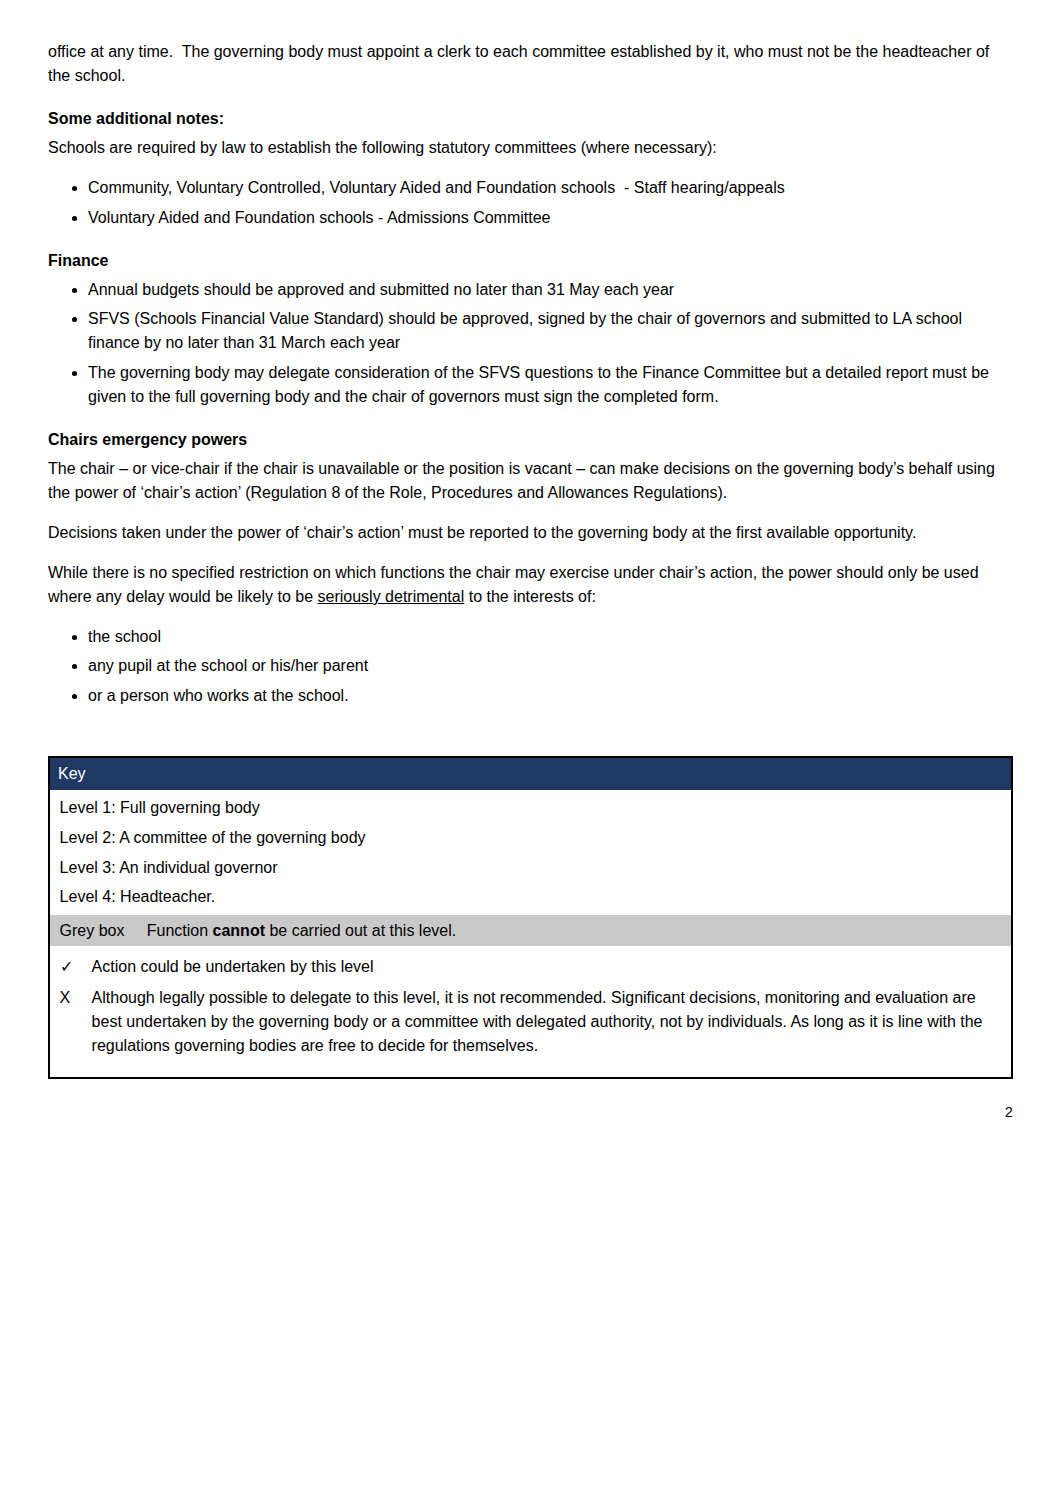office at any time. The governing body must appoint a clerk to each committee established by it, who must not be the headteacher of the school.
Some additional notes:
Schools are required by law to establish the following statutory committees (where necessary):
Community, Voluntary Controlled, Voluntary Aided and Foundation schools - Staff hearing/appeals
Voluntary Aided and Foundation schools - Admissions Committee
Finance
Annual budgets should be approved and submitted no later than 31 May each year
SFVS (Schools Financial Value Standard) should be approved, signed by the chair of governors and submitted to LA school finance by no later than 31 March each year
The governing body may delegate consideration of the SFVS questions to the Finance Committee but a detailed report must be given to the full governing body and the chair of governors must sign the completed form.
Chairs emergency powers
The chair – or vice-chair if the chair is unavailable or the position is vacant – can make decisions on the governing body’s behalf using the power of ‘chair’s action’ (Regulation 8 of the Role, Procedures and Allowances Regulations).
Decisions taken under the power of ‘chair’s action’ must be reported to the governing body at the first available opportunity.
While there is no specified restriction on which functions the chair may exercise under chair’s action, the power should only be used where any delay would be likely to be seriously detrimental to the interests of:
the school
any pupil at the school or his/her parent
or a person who works at the school.
Key
Level 1: Full governing body
Level 2: A committee of the governing body
Level 3: An individual governor
Level 4: Headteacher.
Grey box Function cannot be carried out at this level.
✓
Action could be undertaken by this level
X
Although legally possible to delegate to this level, it is not recommended. Significant decisions, monitoring and evaluation are best undertaken by the governing body or a committee with delegated authority, not by individuals. As long as it is line with the regulations governing bodies are free to decide for themselves.
2